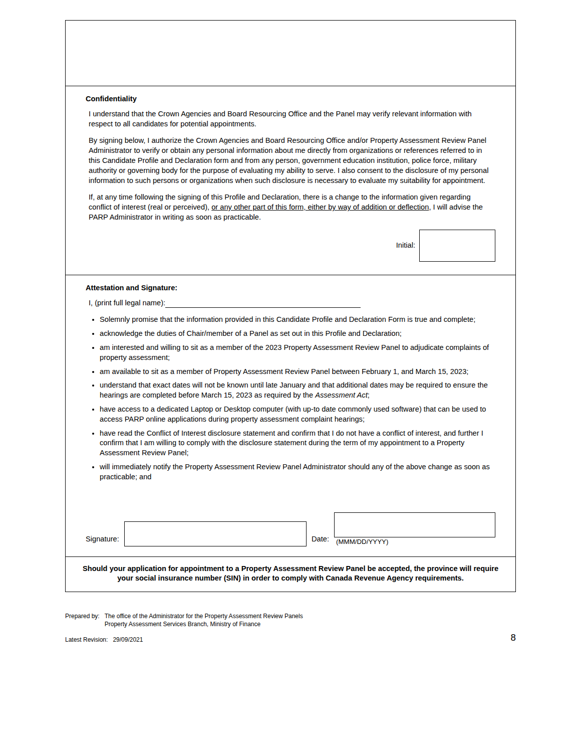Confidentiality
I understand that the Crown Agencies and Board Resourcing Office and the Panel may verify relevant information with respect to all candidates for potential appointments.
By signing below, I authorize the Crown Agencies and Board Resourcing Office and/or Property Assessment Review Panel Administrator to verify or obtain any personal information about me directly from organizations or references referred to in this Candidate Profile and Declaration form and from any person, government education institution, police force, military authority or governing body for the purpose of evaluating my ability to serve. I also consent to the disclosure of my personal information to such persons or organizations when such disclosure is necessary to evaluate my suitability for appointment.
If, at any time following the signing of this Profile and Declaration, there is a change to the information given regarding conflict of interest (real or perceived), or any other part of this form, either by way of addition or deflection, I will advise the PARP Administrator in writing as soon as practicable.
Initial:
Attestation and Signature:
I, (print full legal name):
Solemnly promise that the information provided in this Candidate Profile and Declaration Form is true and complete;
acknowledge the duties of Chair/member of a Panel as set out in this Profile and Declaration;
am interested and willing to sit as a member of the 2023 Property Assessment Review Panel to adjudicate complaints of property assessment;
am available to sit as a member of Property Assessment Review Panel between February 1, and March 15, 2023;
understand that exact dates will not be known until late January and that additional dates may be required to ensure the hearings are completed before March 15, 2023 as required by the Assessment Act;
have access to a dedicated Laptop or Desktop computer (with up-to date commonly used software) that can be used to access PARP online applications during property assessment complaint hearings;
have read the Conflict of Interest disclosure statement and confirm that I do not have a conflict of interest, and further I confirm that I am willing to comply with the disclosure statement during the term of my appointment to a Property Assessment Review Panel;
will immediately notify the Property Assessment Review Panel Administrator should any of the above change as soon as practicable; and
Signature:
Date:
(MMM/DD/YYYY)
Should your application for appointment to a Property Assessment Review Panel be accepted, the province will require your social insurance number (SIN) in order to comply with Canada Revenue Agency requirements.
| Prepared by: | The office of the Administrator for the Property Assessment Review Panels Property Assessment Services Branch, Ministry of Finance |
| Latest Revision: | 29/09/2021 |
8